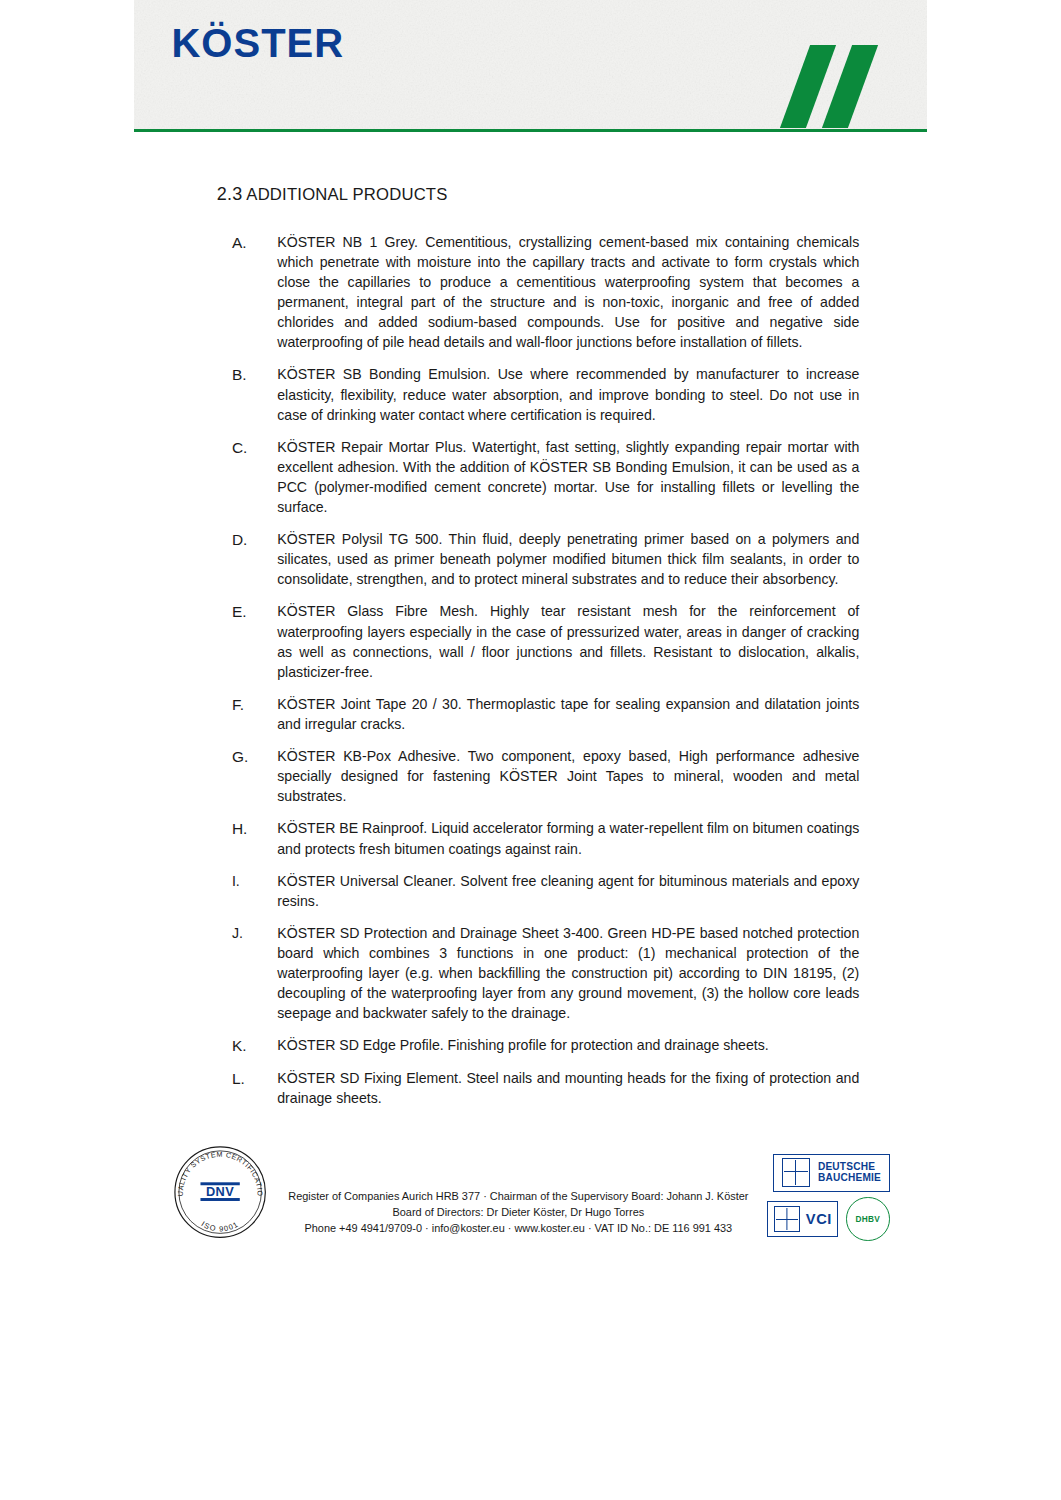KÖSTER
2.3 ADDITIONAL PRODUCTS
KÖSTER NB 1 Grey. Cementitious, crystallizing cement-based mix containing chemicals which penetrate with moisture into the capillary tracts and activate to form crystals which close the capillaries to produce a cementitious waterproofing system that becomes a permanent, integral part of the structure and is non-toxic, inorganic and free of added chlorides and added sodium-based compounds. Use for positive and negative side waterproofing of pile head details and wall-floor junctions before installation of fillets.
KÖSTER SB Bonding Emulsion. Use where recommended by manufacturer to increase elasticity, flexibility, reduce water absorption, and improve bonding to steel. Do not use in case of drinking water contact where certification is required.
KÖSTER Repair Mortar Plus. Watertight, fast setting, slightly expanding repair mortar with excellent adhesion. With the addition of KÖSTER SB Bonding Emulsion, it can be used as a PCC (polymer-modified cement concrete) mortar. Use for installing fillets or levelling the surface.
KÖSTER Polysil TG 500. Thin fluid, deeply penetrating primer based on a polymers and silicates, used as primer beneath polymer modified bitumen thick film sealants, in order to consolidate, strengthen, and to protect mineral substrates and to reduce their absorbency.
KÖSTER Glass Fibre Mesh. Highly tear resistant mesh for the reinforcement of waterproofing layers especially in the case of pressurized water, areas in danger of cracking as well as connections, wall / floor junctions and fillets. Resistant to dislocation, alkalis, plasticizer-free.
KÖSTER Joint Tape 20 / 30. Thermoplastic tape for sealing expansion and dilatation joints and irregular cracks.
KÖSTER KB-Pox Adhesive. Two component, epoxy based, High performance adhesive specially designed for fastening KÖSTER Joint Tapes to mineral, wooden and metal substrates.
KÖSTER BE Rainproof. Liquid accelerator forming a water-repellent film on bitumen coatings and protects fresh bitumen coatings against rain.
KÖSTER Universal Cleaner. Solvent free cleaning agent for bituminous materials and epoxy resins.
KÖSTER SD Protection and Drainage Sheet 3-400. Green HD-PE based notched protection board which combines 3 functions in one product: (1) mechanical protection of the waterproofing layer (e.g. when backfilling the construction pit) according to DIN 18195, (2) decoupling of the waterproofing layer from any ground movement, (3) the hollow core leads seepage and backwater safely to the drainage.
KÖSTER SD Edge Profile. Finishing profile for protection and drainage sheets.
KÖSTER SD Fixing Element. Steel nails and mounting heads for the fixing of protection and drainage sheets.
QUALITY SYSTEM CERTIFICATION ISO 9001 DNV
Register of Companies Aurich HRB 377 · Chairman of the Supervisory Board: Johann J. Köster
Board of Directors: Dr Dieter Köster, Dr Hugo Torres
Phone +49 4941/9709-0 · info@koster.eu · www.koster.eu · VAT ID No.: DE 116 991 433
DEUTSCHE
BAUCHEMIE
VCI
DHBV